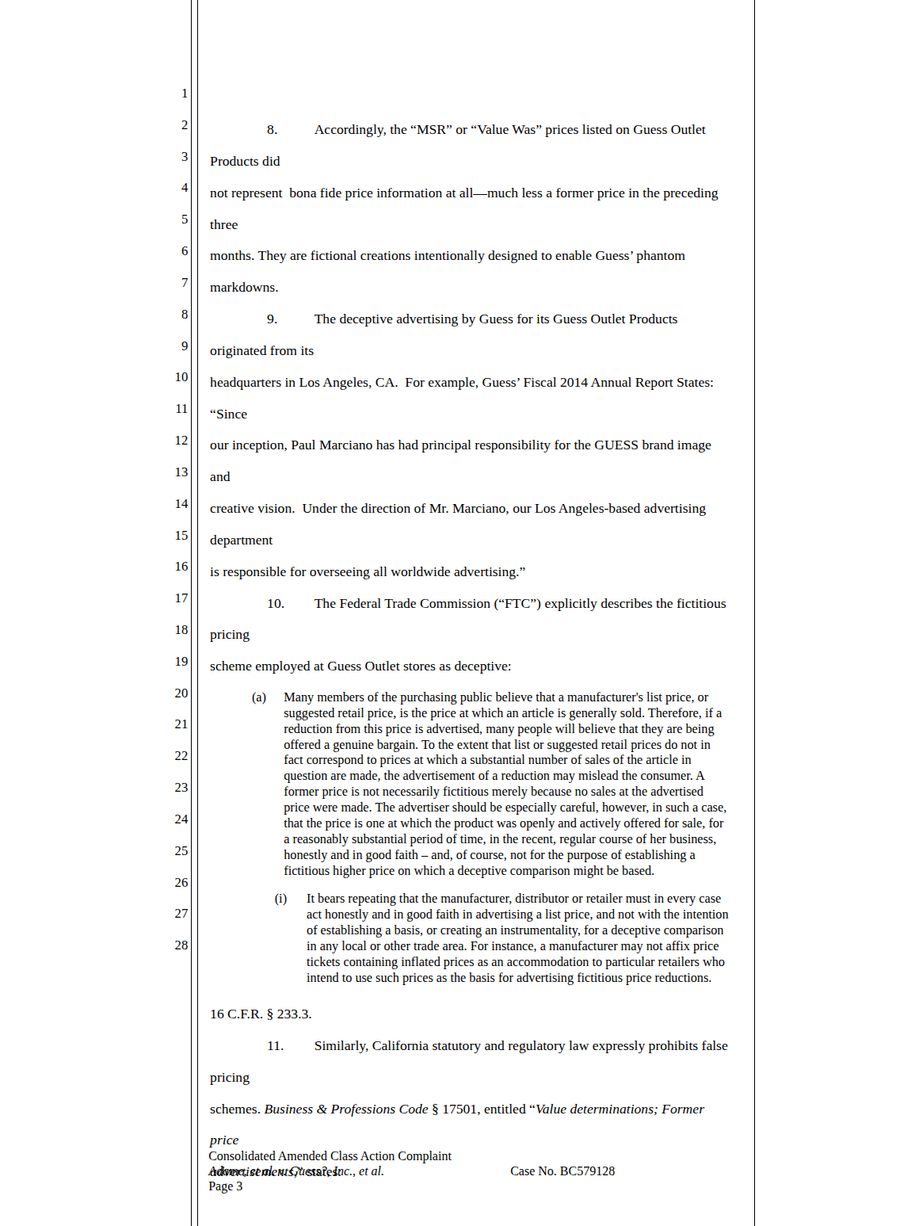1
2
3
4
5
6
7
8
9
10
11
12
13
14
15
16
17
18
19
20
21
22
23
24
25
26
27
28
8. Accordingly, the “MSR” or “Value Was” prices listed on Guess Outlet Products did
not represent bona fide price information at all—much less a former price in the preceding three
months. They are fictional creations intentionally designed to enable Guess’ phantom markdowns.
9. The deceptive advertising by Guess for its Guess Outlet Products originated from its
headquarters in Los Angeles, CA. For example, Guess’ Fiscal 2014 Annual Report States: “Since
our inception, Paul Marciano has had principal responsibility for the GUESS brand image and
creative vision. Under the direction of Mr. Marciano, our Los Angeles-based advertising department
is responsible for overseeing all worldwide advertising.”
10. The Federal Trade Commission (“FTC”) explicitly describes the fictitious pricing
scheme employed at Guess Outlet stores as deceptive:
(a)
Many members of the purchasing public believe that a manufacturer's list price, or suggested retail price, is the price at which an article is generally sold. Therefore, if a reduction from this price is advertised, many people will believe that they are being offered a genuine bargain. To the extent that list or suggested retail prices do not in fact correspond to prices at which a substantial number of sales of the article in question are made, the advertisement of a reduction may mislead the consumer. A former price is not necessarily fictitious merely because no sales at the advertised price were made. The advertiser should be especially careful, however, in such a case, that the price is one at which the product was openly and actively offered for sale, for a reasonably substantial period of time, in the recent, regular course of her business, honestly and in good faith – and, of course, not for the purpose of establishing a fictitious higher price on which a deceptive comparison might be based.
(i)
It bears repeating that the manufacturer, distributor or retailer must in every case act honestly and in good faith in advertising a list price, and not with the intention of establishing a basis, or creating an instrumentality, for a deceptive comparison in any local or other trade area. For instance, a manufacturer may not affix price tickets containing inflated prices as an accommodation to particular retailers who intend to use such prices as the basis for advertising fictitious price reductions.
16 C.F.R. § 233.3.
11. Similarly, California statutory and regulatory law expressly prohibits false pricing
schemes. Business & Professions Code § 17501, entitled “Value determinations; Former price
advertisements,” states:
Consolidated Amended Class Action Complaint
Adame, et al. v. Guess?, Inc., et al.
Case No. BC579128
Page 3